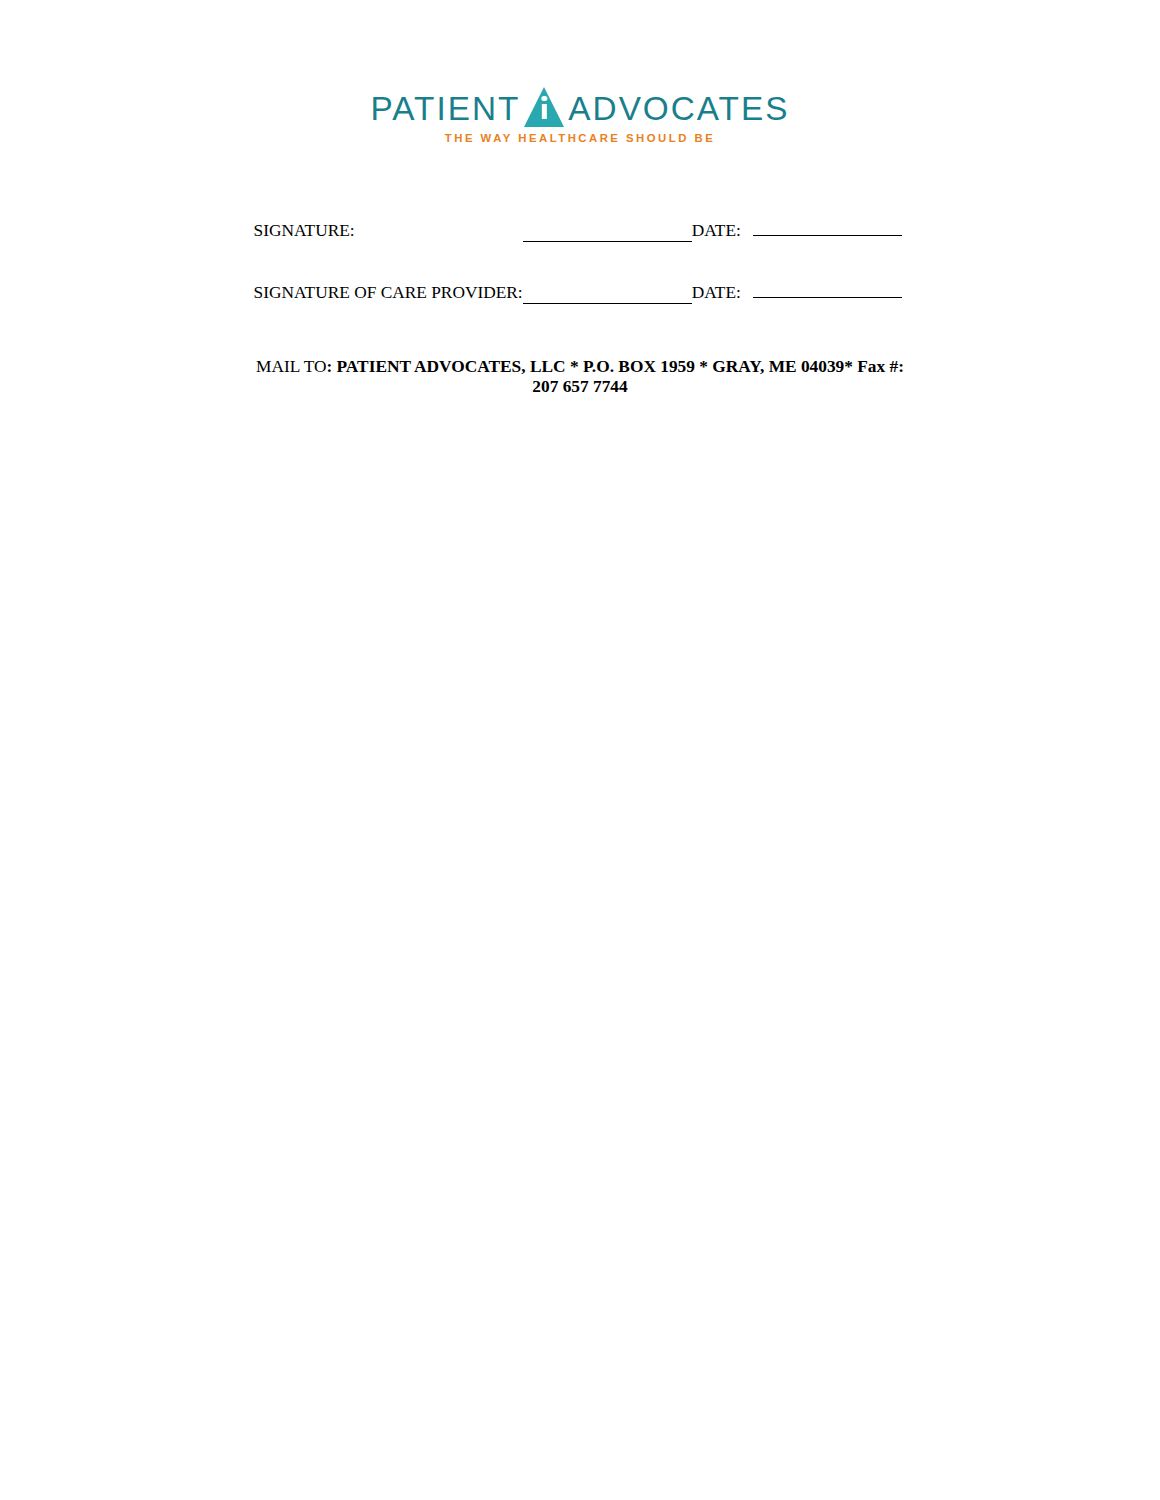PATIENT ADVOCATES
THE WAY HEALTHCARE SHOULD BE
| SIGNATURE: | | DATE: |
| SIGNATURE OF CARE PROVIDER: | | DATE: |
MAIL TO: PATIENT ADVOCATES, LLC * P.O. BOX 1959 * GRAY, ME 04039* Fax #: 207 657 7744